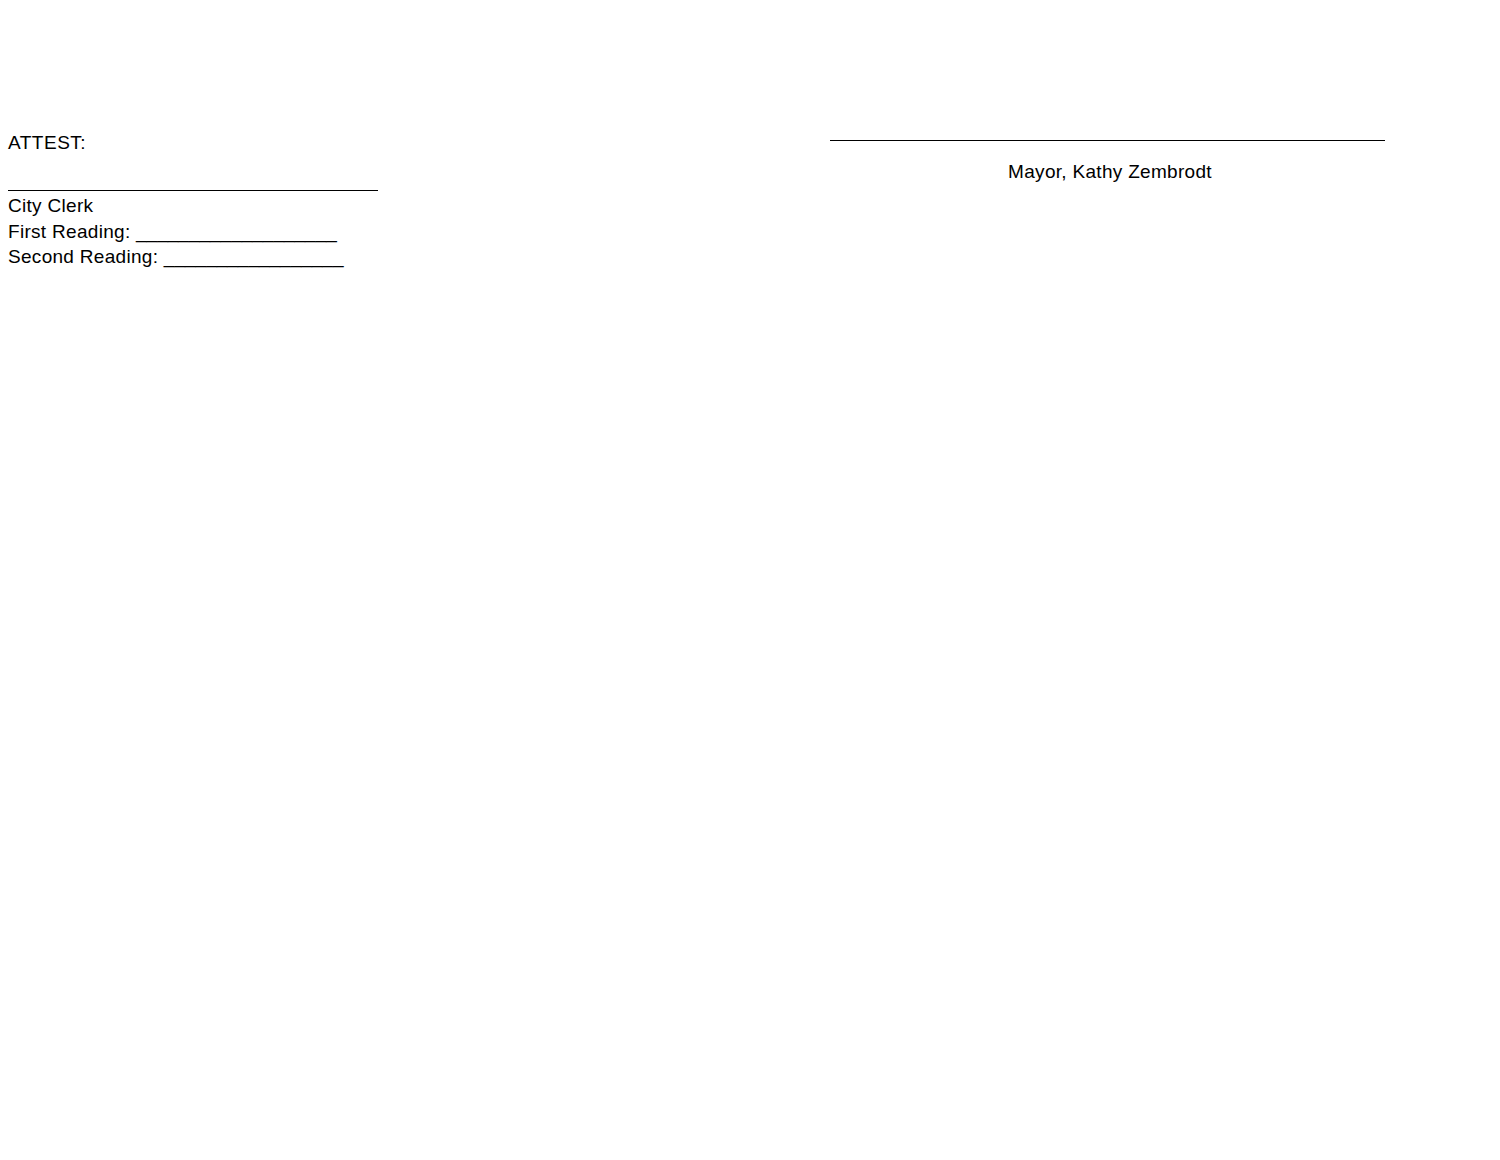ATTEST:
City Clerk First Reading: ___________________ Second Reading: _________________
Mayor, Kathy Zembrodt